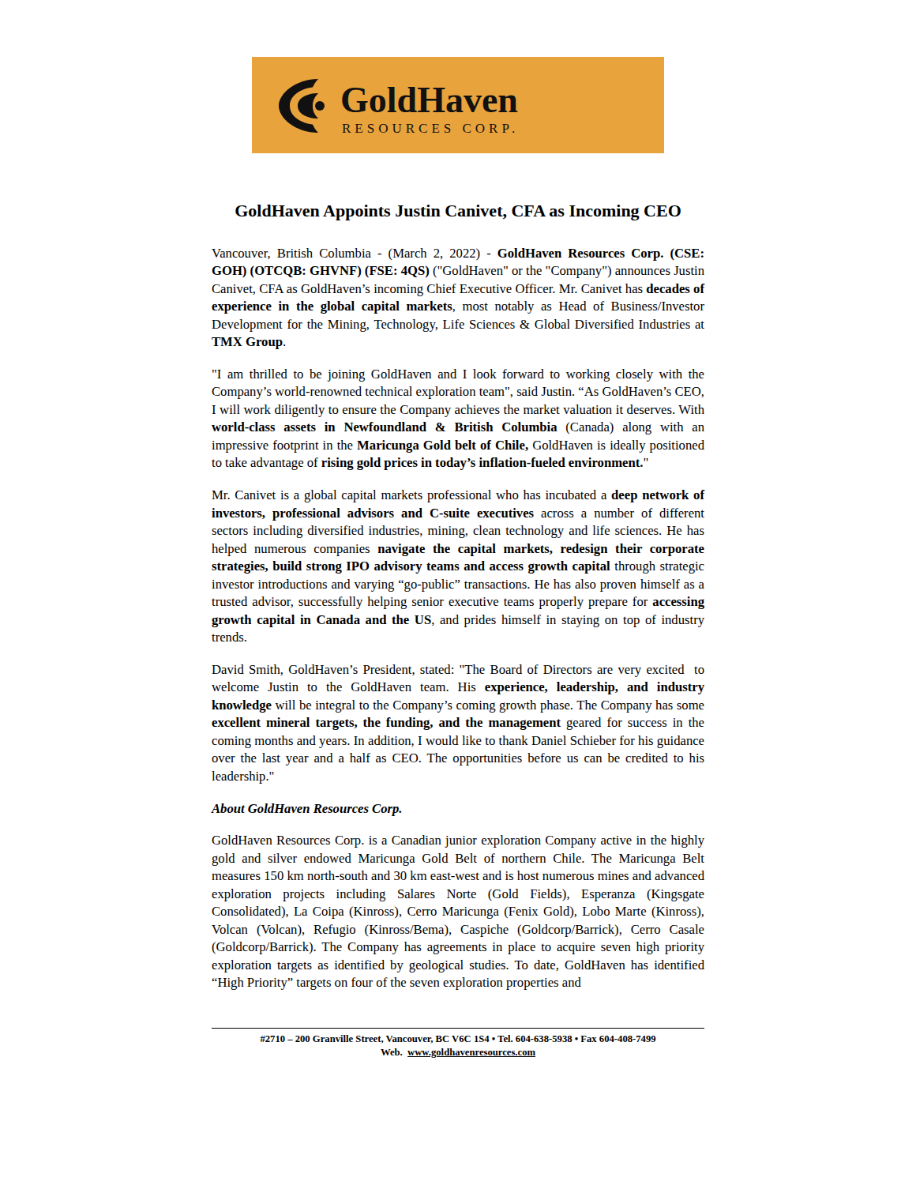GoldHaven RESOURCES CORP.
GoldHaven Appoints Justin Canivet, CFA as Incoming CEO
Vancouver, British Columbia - (March 2, 2022) - GoldHaven Resources Corp. (CSE: GOH) (OTCQB: GHVNF) (FSE: 4QS) ("GoldHaven" or the "Company") announces Justin Canivet, CFA as GoldHaven’s incoming Chief Executive Officer. Mr. Canivet has decades of experience in the global capital markets, most notably as Head of Business/Investor Development for the Mining, Technology, Life Sciences & Global Diversified Industries at TMX Group.
"I am thrilled to be joining GoldHaven and I look forward to working closely with the Company’s world-renowned technical exploration team", said Justin. “As GoldHaven’s CEO, I will work diligently to ensure the Company achieves the market valuation it deserves. With world-class assets in Newfoundland & British Columbia (Canada) along with an impressive footprint in the Maricunga Gold belt of Chile, GoldHaven is ideally positioned to take advantage of rising gold prices in today’s inflation-fueled environment."
Mr. Canivet is a global capital markets professional who has incubated a deep network of investors, professional advisors and C-suite executives across a number of different sectors including diversified industries, mining, clean technology and life sciences. He has helped numerous companies navigate the capital markets, redesign their corporate strategies, build strong IPO advisory teams and access growth capital through strategic investor introductions and varying “go-public” transactions. He has also proven himself as a trusted advisor, successfully helping senior executive teams properly prepare for accessing growth capital in Canada and the US, and prides himself in staying on top of industry trends.
David Smith, GoldHaven’s President, stated: "The Board of Directors are very excited to welcome Justin to the GoldHaven team. His experience, leadership, and industry knowledge will be integral to the Company’s coming growth phase. The Company has some excellent mineral targets, the funding, and the management geared for success in the coming months and years. In addition, I would like to thank Daniel Schieber for his guidance over the last year and a half as CEO. The opportunities before us can be credited to his leadership."
About GoldHaven Resources Corp.
GoldHaven Resources Corp. is a Canadian junior exploration Company active in the highly gold and silver endowed Maricunga Gold Belt of northern Chile. The Maricunga Belt measures 150 km north-south and 30 km east-west and is host numerous mines and advanced exploration projects including Salares Norte (Gold Fields), Esperanza (Kingsgate Consolidated), La Coipa (Kinross), Cerro Maricunga (Fenix Gold), Lobo Marte (Kinross), Volcan (Volcan), Refugio (Kinross/Bema), Caspiche (Goldcorp/Barrick), Cerro Casale (Goldcorp/Barrick). The Company has agreements in place to acquire seven high priority exploration targets as identified by geological studies. To date, GoldHaven has identified “High Priority” targets on four of the seven exploration properties and
#2710 – 200 Granville Street, Vancouver, BC V6C 1S4 • Tel. 604-638-5938 • Fax 604-408-7499
Web. www.goldhavenresources.com